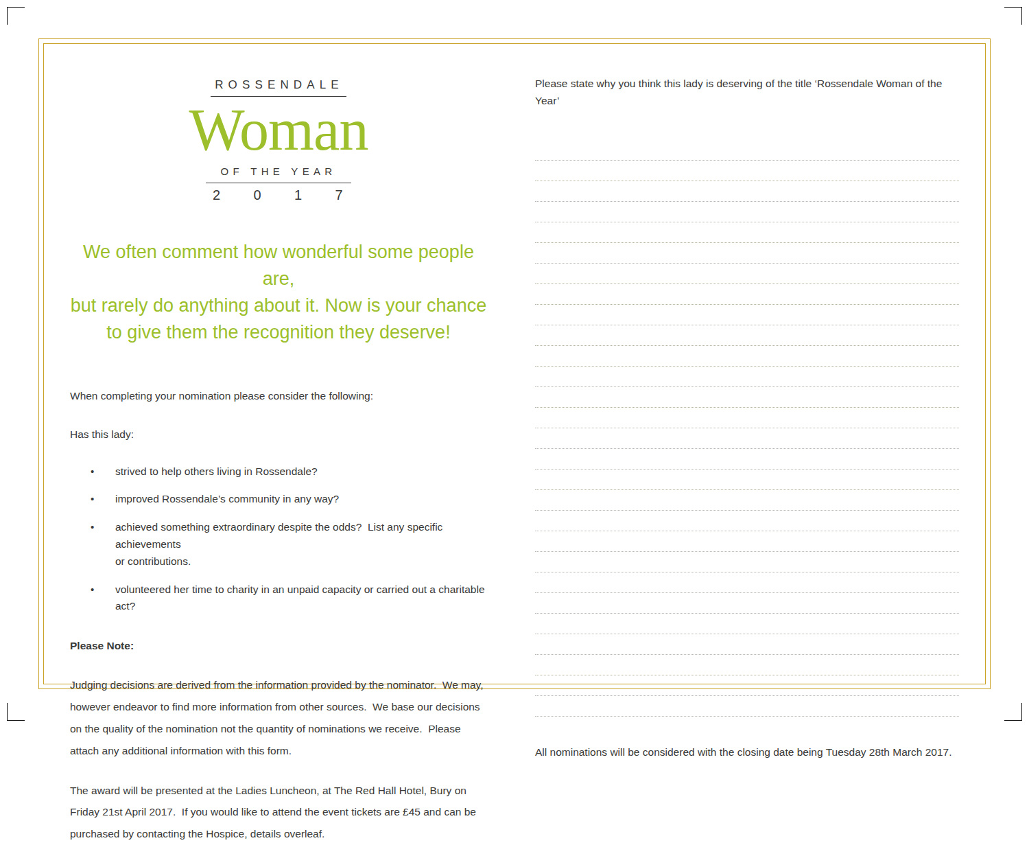Rossendale
Woman
of the year
2 0 1 7
We often comment how wonderful some people are,
but rarely do anything about it. Now is your chance
to give them the recognition they deserve!
When completing your nomination please consider the following:
Has this lady:
strived to help others living in Rossendale?
improved Rossendale’s community in any way?
achieved something extraordinary despite the odds? List any specific achievements or contributions.
volunteered her time to charity in an unpaid capacity or carried out a charitable act?
Please Note:
Judging decisions are derived from the information provided by the nominator. We may, however endeavor to find more information from other sources. We base our decisions on the quality of the nomination not the quantity of nominations we receive. Please attach any additional information with this form.
The award will be presented at the Ladies Luncheon, at The Red Hall Hotel, Bury on Friday 21st April 2017. If you would like to attend the event tickets are £45 and can be purchased by contacting the Hospice, details overleaf.
Please state why you think this lady is deserving of the title ‘Rossendale Woman of the Year’
All nominations will be considered with the closing date being Tuesday 28th March 2017.